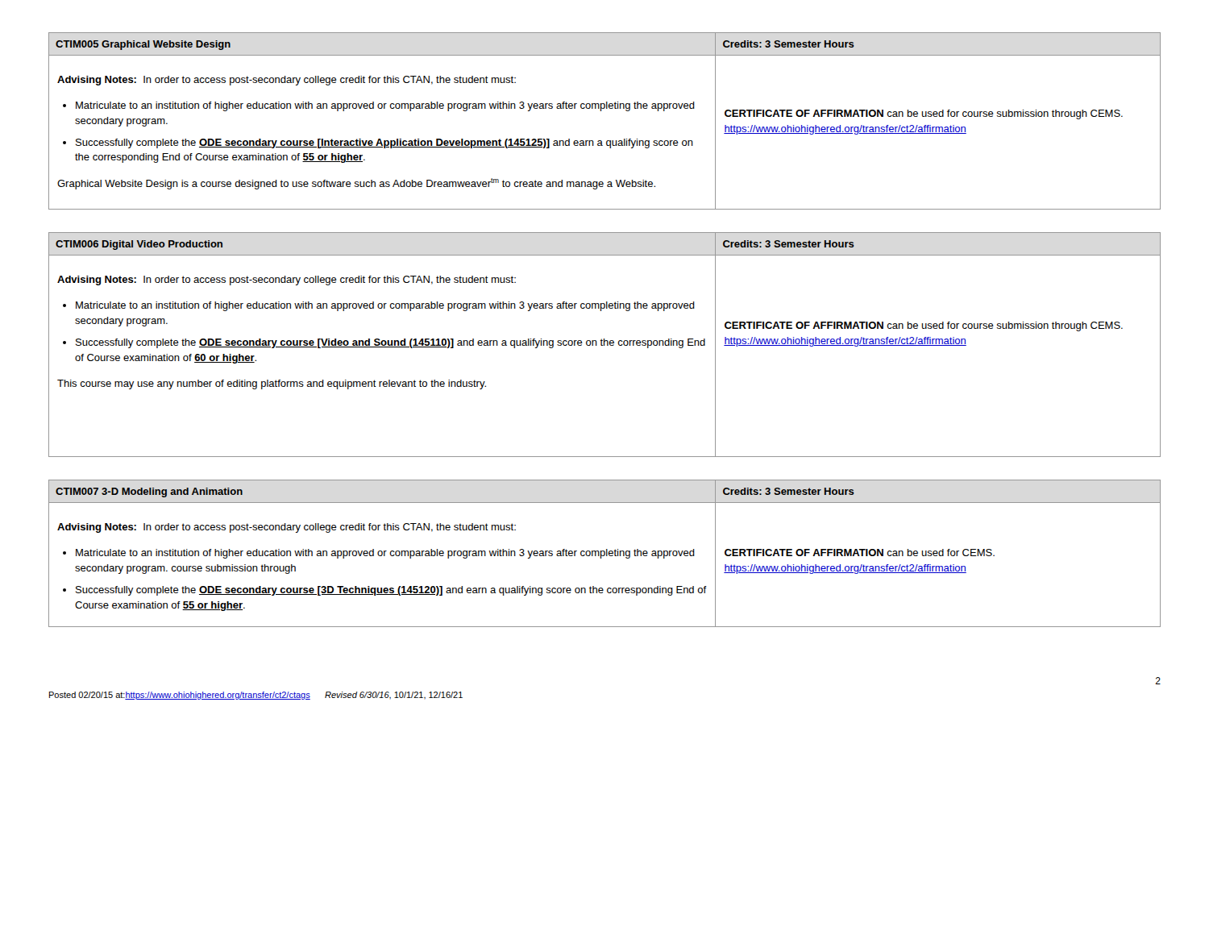| CTIM005 Graphical Website Design | Credits: 3 Semester Hours |
| --- | --- |
| Advising Notes: In order to access post-secondary college credit for this CTAN, the student must: Matriculate to an institution of higher education with an approved or comparable program within 3 years after completing the approved secondary program. Successfully complete the ODE secondary course [Interactive Application Development (145125)] and earn a qualifying score on the corresponding End of Course examination of 55 or higher . Graphical Website Design is a course designed to use software such as Adobe Dreamweaver tm to create and manage a Website. | CERTIFICATE OF AFFIRMATION can be used for course submission through CEMS. https://www.ohiohighered.org/transfer/ct2/affirmation |
| CTIM006 Digital Video Production | Credits: 3 Semester Hours |
| --- | --- |
| Advising Notes: In order to access post-secondary college credit for this CTAN, the student must: Matriculate to an institution of higher education with an approved or comparable program within 3 years after completing the approved secondary program. Successfully complete the ODE secondary course [Video and Sound (145110)] and earn a qualifying score on the corresponding End of Course examination of 60 or higher . This course may use any number of editing platforms and equipment relevant to the industry. | CERTIFICATE OF AFFIRMATION can be used for course submission through CEMS. https://www.ohiohighered.org/transfer/ct2/affirmation |
| CTIM007 3-D Modeling and Animation | Credits: 3 Semester Hours |
| --- | --- |
| Advising Notes: In order to access post-secondary college credit for this CTAN, the student must: Matriculate to an institution of higher education with an approved or comparable program within 3 years after completing the approved secondary program. course submission through Successfully complete the ODE secondary course [3D Techniques (145120)] and earn a qualifying score on the corresponding End of Course examination of 55 or higher . | CERTIFICATE OF AFFIRMATION can be used for CEMS. https://www.ohiohighered.org/transfer/ct2/affirmation |
2
Posted 02/20/15 at:https://www.ohiohighered.org/transfer/ct2/ctags Revised 6/30/16, 10/1/21, 12/16/21